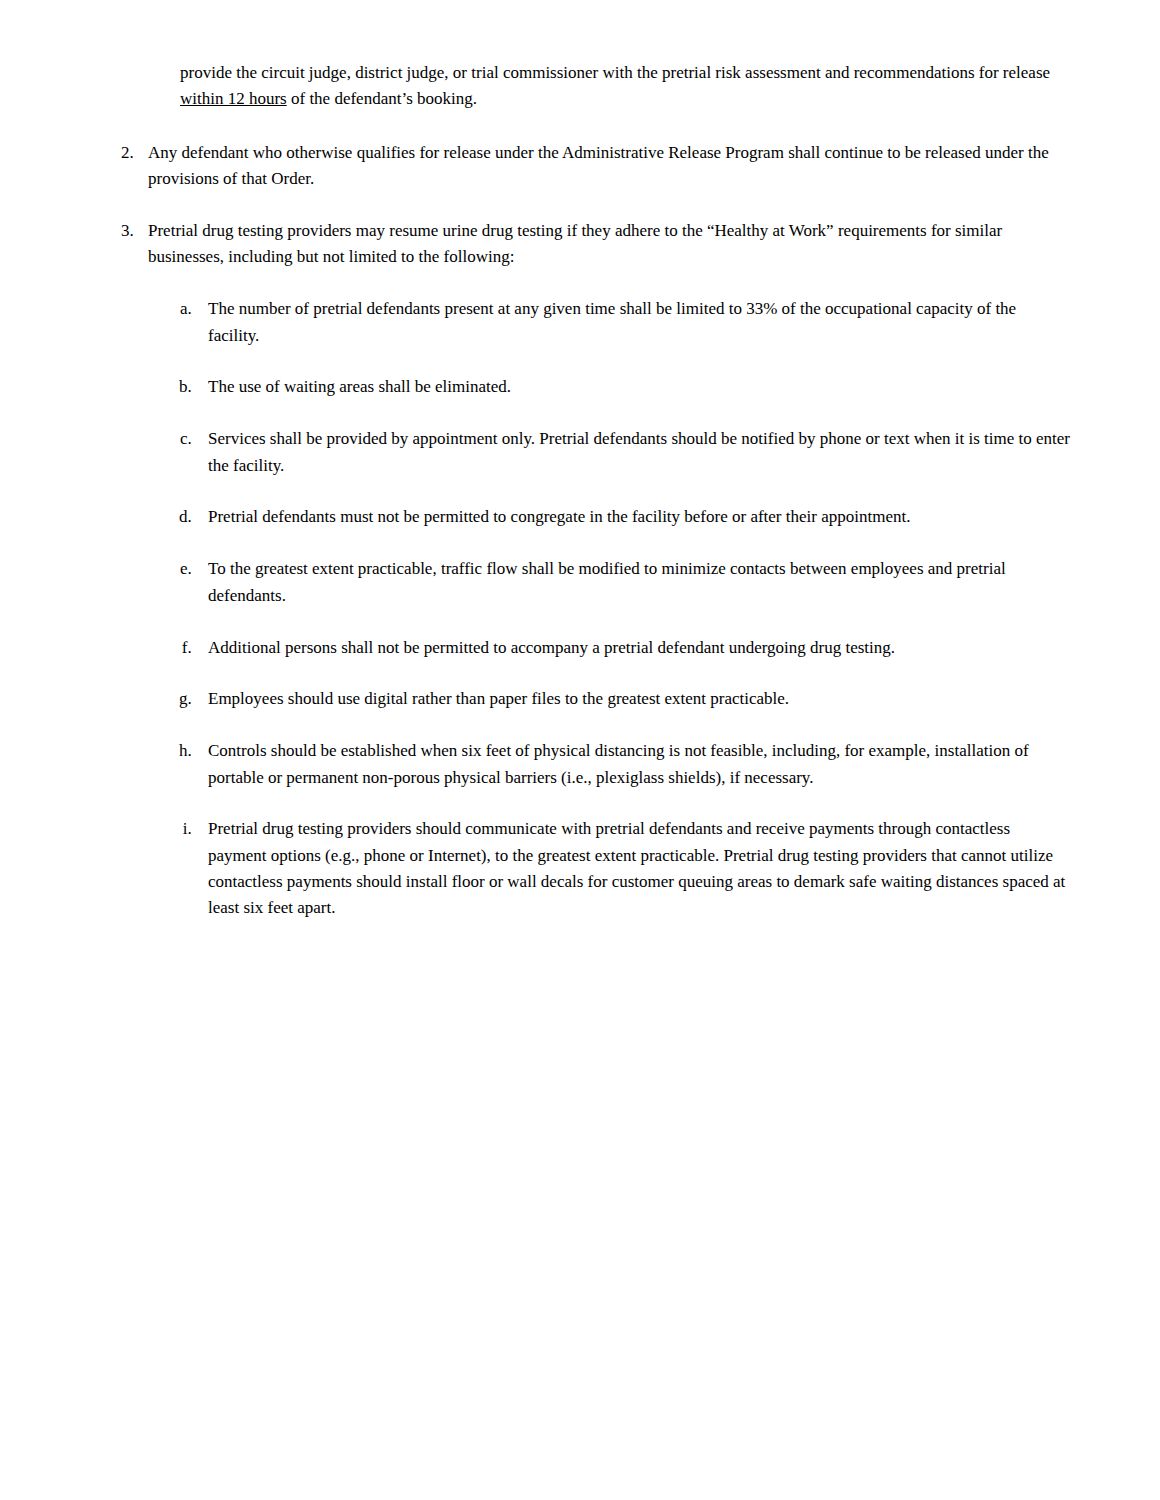provide the circuit judge, district judge, or trial commissioner with the pretrial risk assessment and recommendations for release within 12 hours of the defendant’s booking.
Any defendant who otherwise qualifies for release under the Administrative Release Program shall continue to be released under the provisions of that Order.
Pretrial drug testing providers may resume urine drug testing if they adhere to the “Healthy at Work” requirements for similar businesses, including but not limited to the following:
The number of pretrial defendants present at any given time shall be limited to 33% of the occupational capacity of the facility.
The use of waiting areas shall be eliminated.
Services shall be provided by appointment only. Pretrial defendants should be notified by phone or text when it is time to enter the facility.
Pretrial defendants must not be permitted to congregate in the facility before or after their appointment.
To the greatest extent practicable, traffic flow shall be modified to minimize contacts between employees and pretrial defendants.
Additional persons shall not be permitted to accompany a pretrial defendant undergoing drug testing.
Employees should use digital rather than paper files to the greatest extent practicable.
Controls should be established when six feet of physical distancing is not feasible, including, for example, installation of portable or permanent non-porous physical barriers (i.e., plexiglass shields), if necessary.
Pretrial drug testing providers should communicate with pretrial defendants and receive payments through contactless payment options (e.g., phone or Internet), to the greatest extent practicable. Pretrial drug testing providers that cannot utilize contactless payments should install floor or wall decals for customer queuing areas to demark safe waiting distances spaced at least six feet apart.